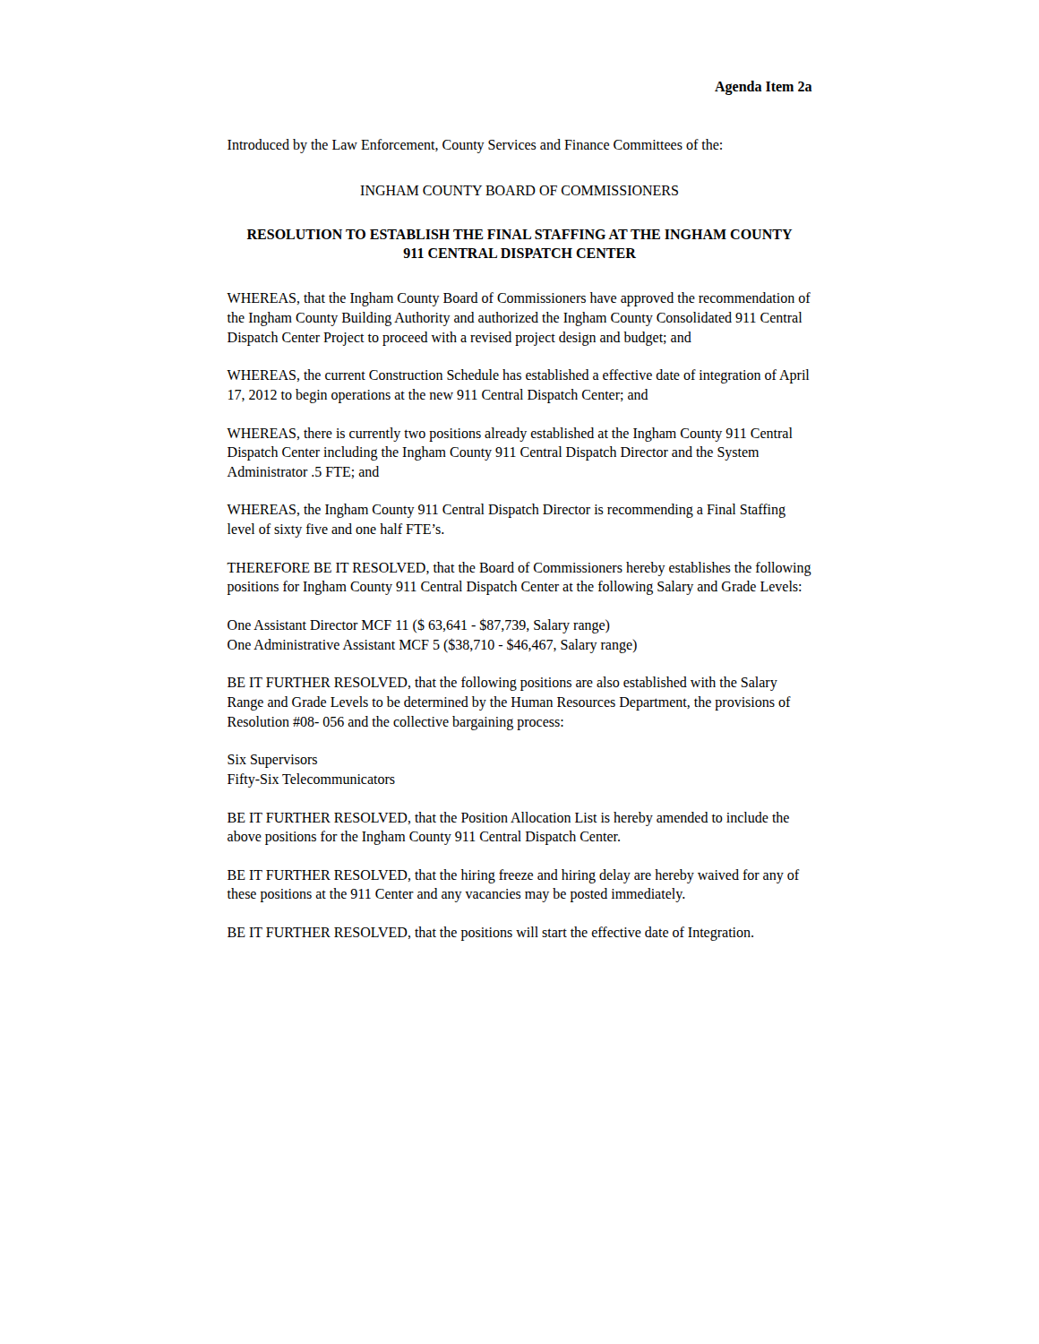Agenda Item 2a
Introduced by the Law Enforcement, County Services and Finance Committees of the:
INGHAM COUNTY BOARD OF COMMISSIONERS
RESOLUTION TO ESTABLISH THE FINAL STAFFING AT THE INGHAM COUNTY
911 CENTRAL DISPATCH CENTER
WHEREAS, that the Ingham County Board of Commissioners have approved the recommendation of the Ingham County Building Authority and authorized the Ingham County Consolidated 911 Central Dispatch Center Project to proceed with a revised project design and budget; and
WHEREAS, the current Construction Schedule has established a effective date of integration of April 17, 2012 to begin operations at the new 911 Central Dispatch Center; and
WHEREAS, there is currently two positions already established at the Ingham County 911 Central Dispatch Center including the Ingham County 911 Central Dispatch Director and the System Administrator .5 FTE; and
WHEREAS, the Ingham County 911 Central Dispatch Director is recommending a Final Staffing level of sixty five and one half FTE’s.
THEREFORE BE IT RESOLVED, that the Board of Commissioners hereby establishes the following positions for Ingham County 911 Central Dispatch Center at the following Salary and Grade Levels:
One Assistant Director MCF 11 ($ 63,641 - $87,739, Salary range)
One Administrative Assistant MCF 5 ($38,710 - $46,467, Salary range)
BE IT FURTHER RESOLVED, that the following positions are also established with the Salary Range and Grade Levels to be determined by the Human Resources Department, the provisions of Resolution #08- 056 and the collective bargaining process:
Six Supervisors
Fifty-Six Telecommunicators
BE IT FURTHER RESOLVED, that the Position Allocation List is hereby amended to include the above positions for the Ingham County 911 Central Dispatch Center.
BE IT FURTHER RESOLVED, that the hiring freeze and hiring delay are hereby waived for any of these positions at the 911 Center and any vacancies may be posted immediately.
BE IT FURTHER RESOLVED, that the positions will start the effective date of Integration.